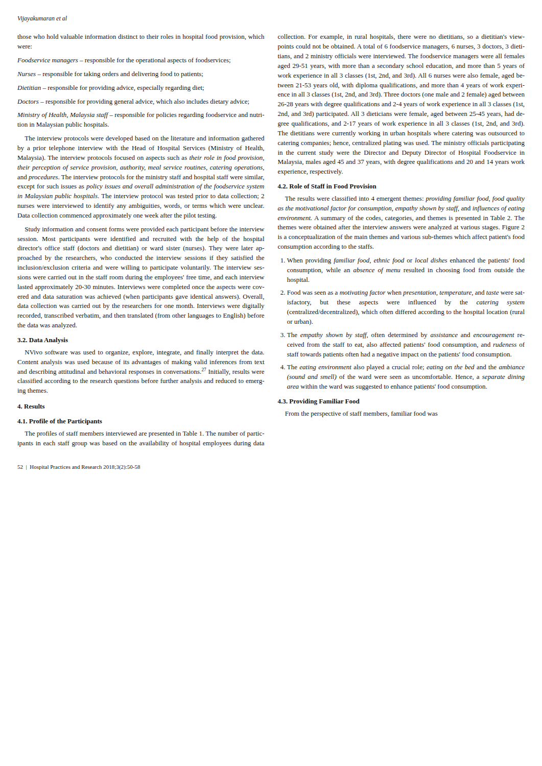Vijayakumaran et al
those who hold valuable information distinct to their roles in hospital food provision, which were:
Foodservice managers – responsible for the operational aspects of foodservices;
Nurses – responsible for taking orders and delivering food to patients;
Dietitian – responsible for providing advice, especially regarding diet;
Doctors – responsible for providing general advice, which also includes dietary advice;
Ministry of Health, Malaysia staff – responsible for policies regarding foodservice and nutrition in Malaysian public hospitals.
The interview protocols were developed based on the literature and information gathered by a prior telephone interview with the Head of Hospital Services (Ministry of Health, Malaysia). The interview protocols focused on aspects such as their role in food provision, their perception of service provision, authority, meal service routines, catering operations, and procedures. The interview protocols for the ministry staff and hospital staff were similar, except for such issues as policy issues and overall administration of the foodservice system in Malaysian public hospitals. The interview protocol was tested prior to data collection; 2 nurses were interviewed to identify any ambiguities, words, or terms which were unclear. Data collection commenced approximately one week after the pilot testing.
Study information and consent forms were provided each participant before the interview session. Most participants were identified and recruited with the help of the hospital director's office staff (doctors and dietitian) or ward sister (nurses). They were later approached by the researchers, who conducted the interview sessions if they satisfied the inclusion/exclusion criteria and were willing to participate voluntarily. The interview sessions were carried out in the staff room during the employees' free time, and each interview lasted approximately 20-30 minutes. Interviews were completed once the aspects were covered and data saturation was achieved (when participants gave identical answers). Overall, data collection was carried out by the researchers for one month. Interviews were digitally recorded, transcribed verbatim, and then translated (from other languages to English) before the data was analyzed.
3.2. Data Analysis
NVivo software was used to organize, explore, integrate, and finally interpret the data. Content analysis was used because of its advantages of making valid inferences from text and describing attitudinal and behavioral responses in conversations.27 Initially, results were classified according to the research questions before further analysis and reduced to emerging themes.
4. Results
4.1. Profile of the Participants
The profiles of staff members interviewed are presented in Table 1. The number of participants in each staff group was based on the availability of hospital employees during data collection. For example, in rural hospitals, there were no dietitians, so a dietitian's viewpoints could not be obtained. A total of 6 foodservice managers, 6 nurses, 3 doctors, 3 dietitians, and 2 ministry officials were interviewed. The foodservice managers were all females aged 29-51 years, with more than a secondary school education, and more than 5 years of work experience in all 3 classes (1st, 2nd, and 3rd). All 6 nurses were also female, aged between 21-53 years old, with diploma qualifications, and more than 4 years of work experience in all 3 classes (1st, 2nd, and 3rd). Three doctors (one male and 2 female) aged between 26-28 years with degree qualifications and 2-4 years of work experience in all 3 classes (1st, 2nd, and 3rd) participated. All 3 dieticians were female, aged between 25-45 years, had degree qualifications, and 2-17 years of work experience in all 3 classes (1st, 2nd, and 3rd). The dietitians were currently working in urban hospitals where catering was outsourced to catering companies; hence, centralized plating was used. The ministry officials participating in the current study were the Director and Deputy Director of Hospital Foodservice in Malaysia, males aged 45 and 37 years, with degree qualifications and 20 and 14 years work experience, respectively.
4.2. Role of Staff in Food Provision
The results were classified into 4 emergent themes: providing familiar food, food quality as the motivational factor for consumption, empathy shown by staff, and influences of eating environment. A summary of the codes, categories, and themes is presented in Table 2. The themes were obtained after the interview answers were analyzed at various stages. Figure 2 is a conceptualization of the main themes and various sub-themes which affect patient's food consumption according to the staffs.
When providing familiar food, ethnic food or local dishes enhanced the patients' food consumption, while an absence of menu resulted in choosing food from outside the hospital.
Food was seen as a motivating factor when presentation, temperature, and taste were satisfactory, but these aspects were influenced by the catering system (centralized/decentralized), which often differed according to the hospital location (rural or urban).
The empathy shown by staff, often determined by assistance and encouragement received from the staff to eat, also affected patients' food consumption, and rudeness of staff towards patients often had a negative impact on the patients' food consumption.
The eating environment also played a crucial role; eating on the bed and the ambiance (sound and smell) of the ward were seen as uncomfortable. Hence, a separate dining area within the ward was suggested to enhance patients' food consumption.
4.3. Providing Familiar Food
From the perspective of staff members, familiar food was
52 | Hospital Practices and Research 2018;3(2):50-58